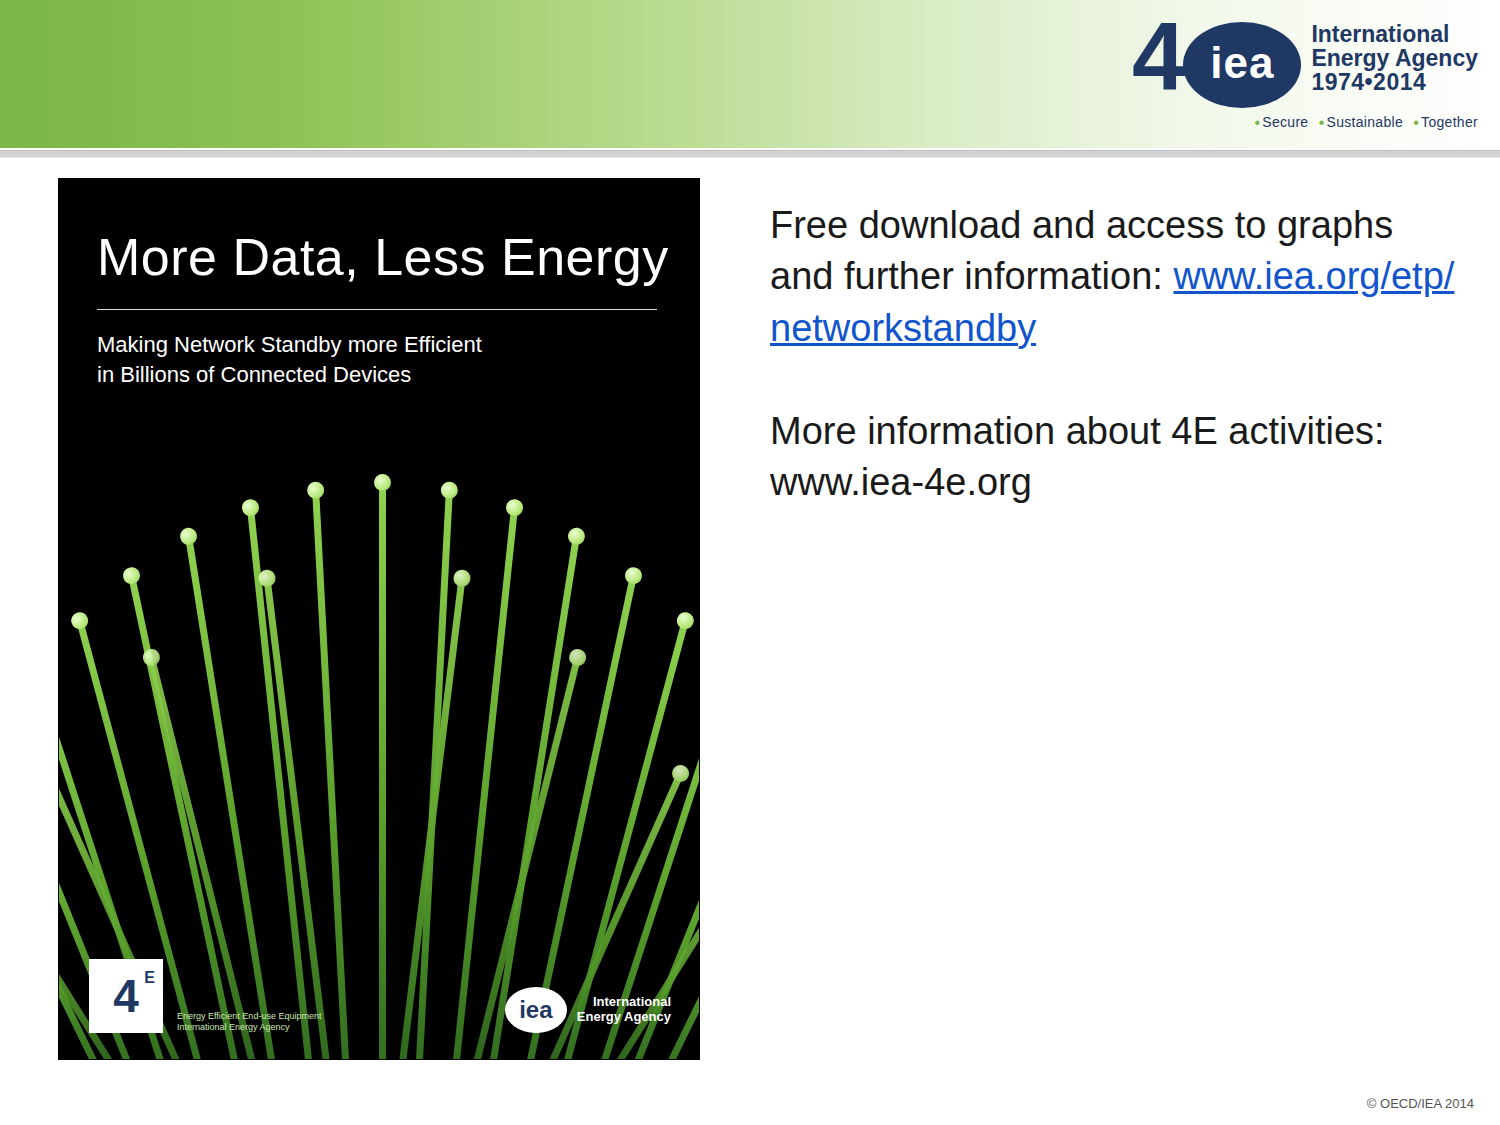4
iea
International
Energy Agency
1974•2014
•Secure •Sustainable •Together
More Data, Less Energy
Making Network Standby more Efficient
in Billions of Connected Devices
4E
Energy Efficient End-use Equipment
International Energy Agency
iea
International
Energy Agency
Free download and access to graphs and further information: www.iea.org/etp/networkstandby
More information about 4E activities: www.iea-4e.org
© OECD/IEA 2014